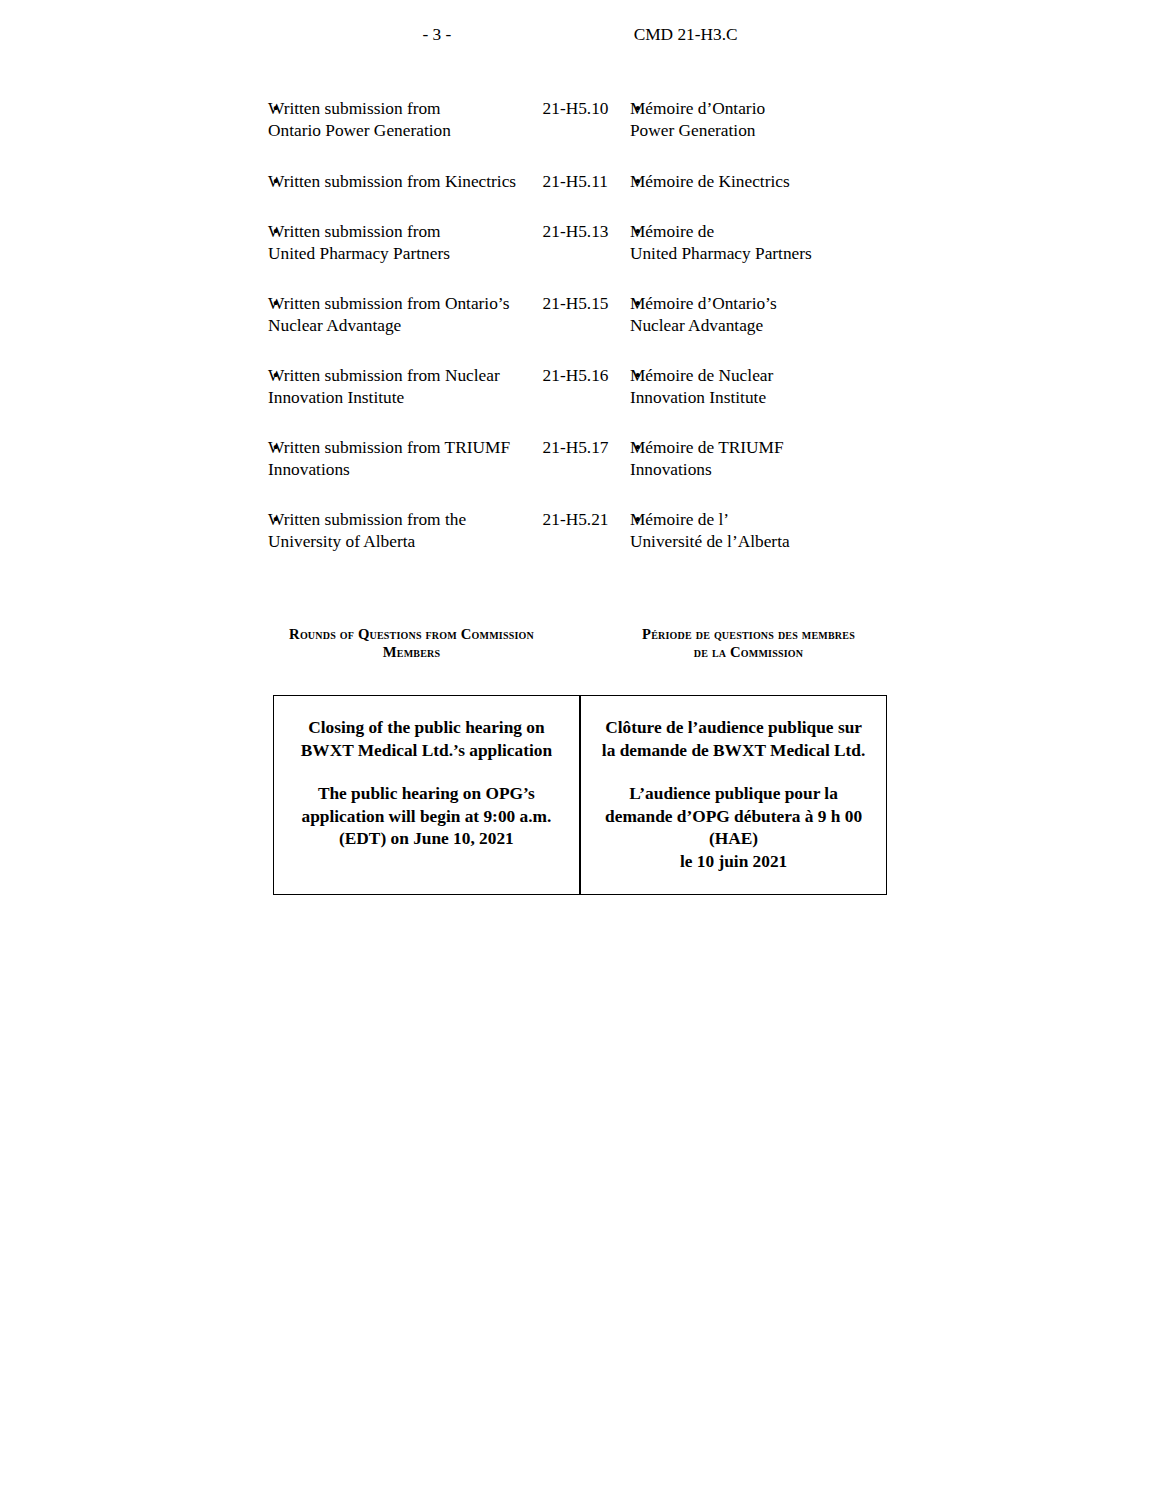- 3 - CMD 21-H3.C
| • Written submission from Ontario Power Generation | 21-H5.10 | • Mémoire d’Ontario Power Generation |
| • Written submission from Kinectrics | 21-H5.11 | • Mémoire de Kinectrics |
| • Written submission from United Pharmacy Partners | 21-H5.13 | • Mémoire de United Pharmacy Partners |
| • Written submission from Ontario’s Nuclear Advantage | 21-H5.15 | • Mémoire d’Ontario’s Nuclear Advantage |
| • Written submission from Nuclear Innovation Institute | 21-H5.16 | • Mémoire de Nuclear Innovation Institute |
| • Written submission from TRIUMF Innovations | 21-H5.17 | • Mémoire de TRIUMF Innovations |
| • Written submission from the University of Alberta | 21-H5.21 | • Mémoire de l’ Université de l’Alberta |
Rounds of Questions from CommissionMembers
Période de questions des membresde la Commission
Closing of the public hearing on BWXT Medical Ltd.’s application
The public hearing on OPG’s application will begin at 9:00 a.m. (EDT) on June 10, 2021
Clôture de l’audience publique sur la demande de BWXT Medical Ltd.
L’audience publique pour la demande d’OPG débutera à 9 h 00 (HAE)
le 10 juin 2021